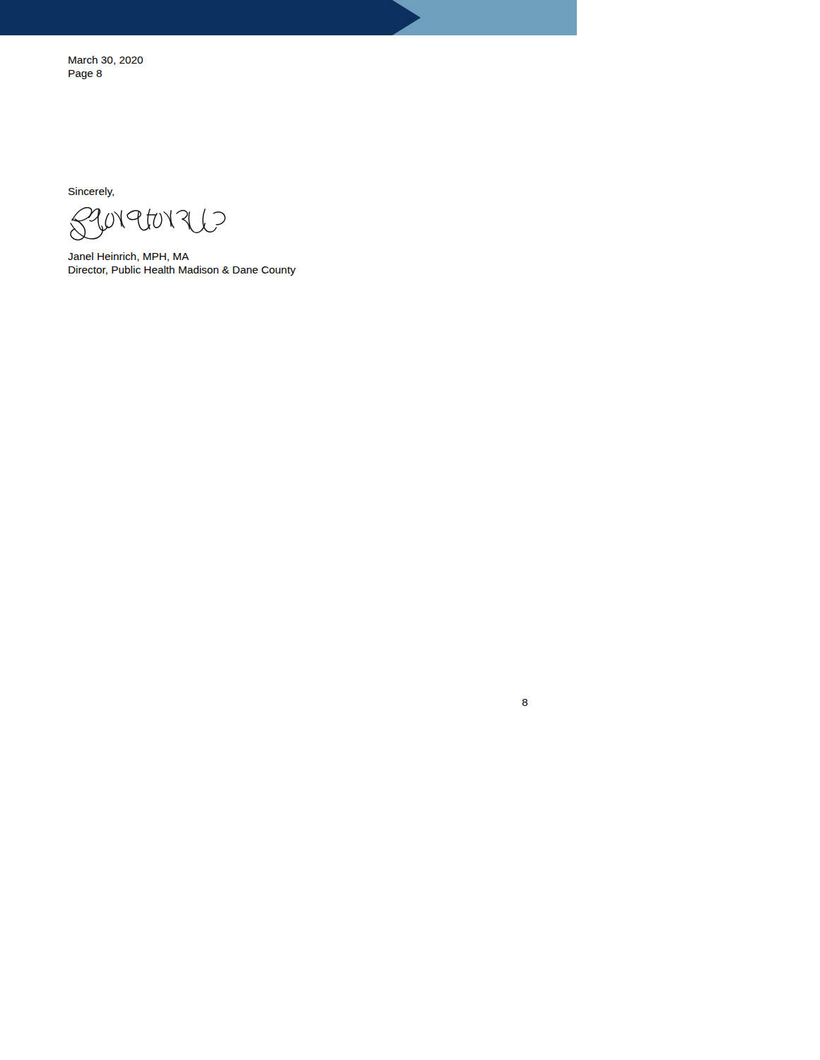March 30, 2020
Page 8
Sincerely,
Janel Heinrich, MPH, MA
Director, Public Health Madison & Dane County
8